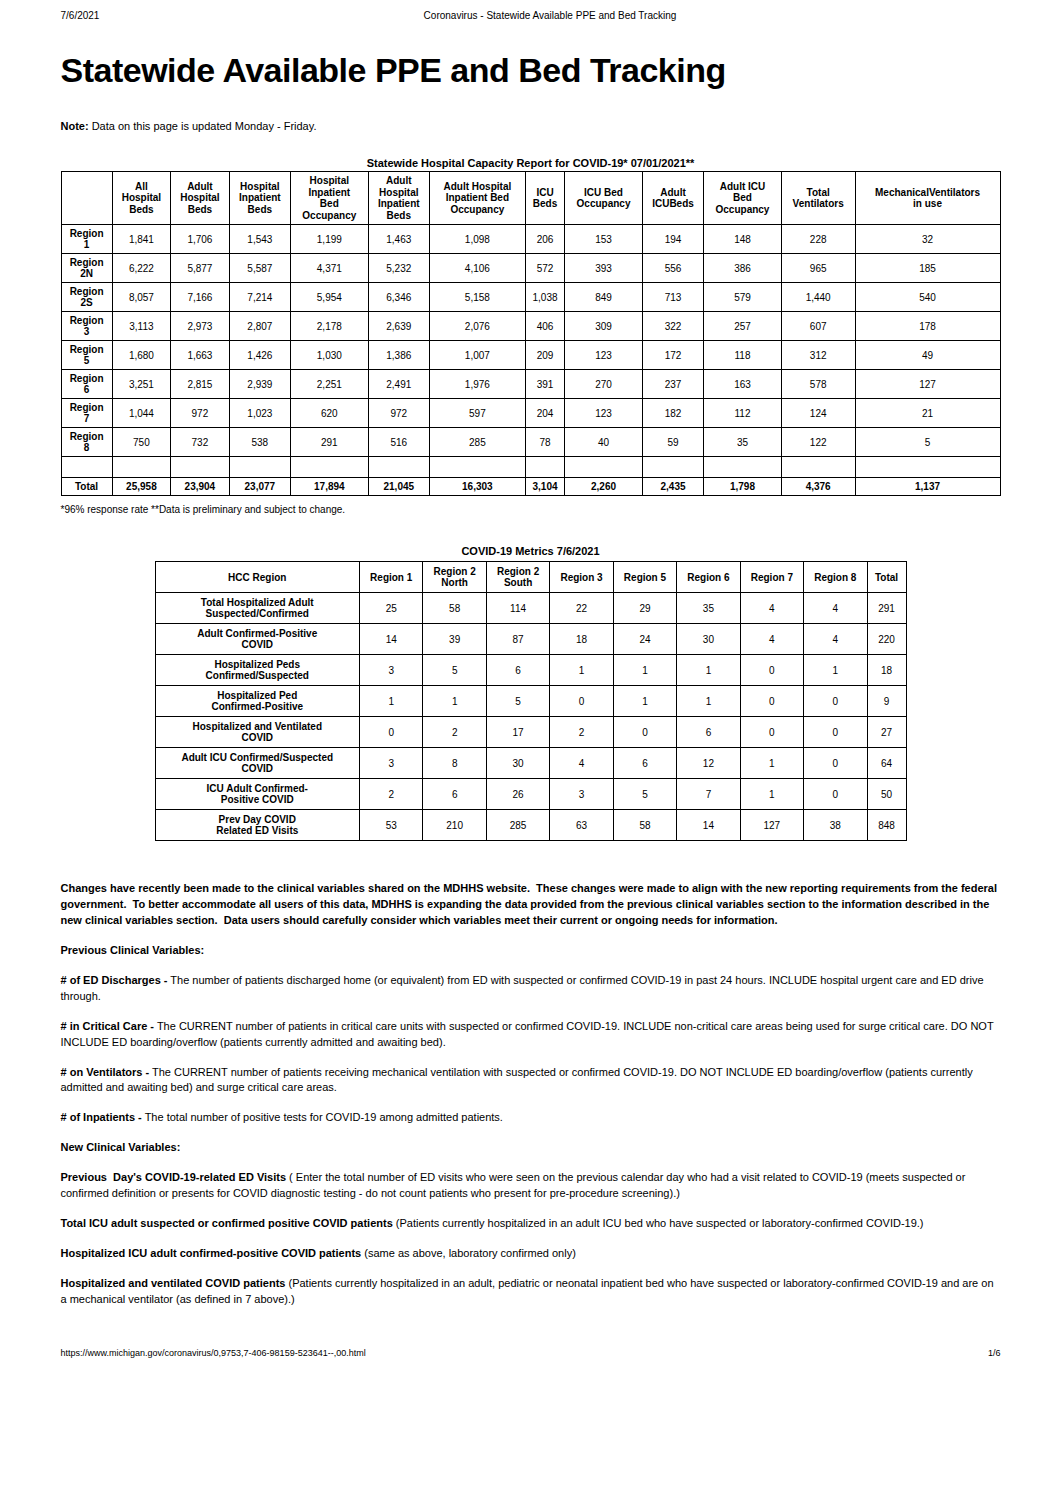7/6/2021
Coronavirus - Statewide Available PPE and Bed Tracking
Statewide Available PPE and Bed Tracking
Note: Data on this page is updated Monday - Friday.
Statewide Hospital Capacity Report for COVID-19* 07/01/2021**
| | All Hospital Beds | Adult Hospital Beds | Hospital Inpatient Beds | Hospital Inpatient Bed Occupancy | Adult Hospital Inpatient Beds | Adult Hospital Inpatient Bed Occupancy | ICU Beds | ICU Bed Occupancy | Adult ICUBeds | Adult ICU Bed Occupancy | Total Ventilators | MechanicalVentilators in use |
| --- | --- | --- | --- | --- | --- | --- | --- | --- | --- | --- | --- | --- |
| Region 1 | 1,841 | 1,706 | 1,543 | 1,199 | 1,463 | 1,098 | 206 | 153 | 194 | 148 | 228 | 32 |
| Region 2N | 6,222 | 5,877 | 5,587 | 4,371 | 5,232 | 4,106 | 572 | 393 | 556 | 386 | 965 | 185 |
| Region 2S | 8,057 | 7,166 | 7,214 | 5,954 | 6,346 | 5,158 | 1,038 | 849 | 713 | 579 | 1,440 | 540 |
| Region 3 | 3,113 | 2,973 | 2,807 | 2,178 | 2,639 | 2,076 | 406 | 309 | 322 | 257 | 607 | 178 |
| Region 5 | 1,680 | 1,663 | 1,426 | 1,030 | 1,386 | 1,007 | 209 | 123 | 172 | 118 | 312 | 49 |
| Region 6 | 3,251 | 2,815 | 2,939 | 2,251 | 2,491 | 1,976 | 391 | 270 | 237 | 163 | 578 | 127 |
| Region 7 | 1,044 | 972 | 1,023 | 620 | 972 | 597 | 204 | 123 | 182 | 112 | 124 | 21 |
| Region 8 | 750 | 732 | 538 | 291 | 516 | 285 | 78 | 40 | 59 | 35 | 122 | 5 |
| Total | 25,958 | 23,904 | 23,077 | 17,894 | 21,045 | 16,303 | 3,104 | 2,260 | 2,435 | 1,798 | 4,376 | 1,137 |
*96% response rate **Data is preliminary and subject to change.
COVID-19 Metrics 7/6/2021
| HCC Region | Region 1 | Region 2 North | Region 2 South | Region 3 | Region 5 | Region 6 | Region 7 | Region 8 | Total |
| --- | --- | --- | --- | --- | --- | --- | --- | --- | --- |
| Total Hospitalized Adult Suspected/Confirmed | 25 | 58 | 114 | 22 | 29 | 35 | 4 | 4 | 291 |
| Adult Confirmed-Positive COVID | 14 | 39 | 87 | 18 | 24 | 30 | 4 | 4 | 220 |
| Hospitalized Peds Confirmed/Suspected | 3 | 5 | 6 | 1 | 1 | 1 | 0 | 1 | 18 |
| Hospitalized Ped Confirmed-Positive | 1 | 1 | 5 | 0 | 1 | 1 | 0 | 0 | 9 |
| Hospitalized and Ventilated COVID | 0 | 2 | 17 | 2 | 0 | 6 | 0 | 0 | 27 |
| Adult ICU Confirmed/Suspected COVID | 3 | 8 | 30 | 4 | 6 | 12 | 1 | 0 | 64 |
| ICU Adult Confirmed- Positive COVID | 2 | 6 | 26 | 3 | 5 | 7 | 1 | 0 | 50 |
| Prev Day COVID Related ED Visits | 53 | 210 | 285 | 63 | 58 | 14 | 127 | 38 | 848 |
Changes have recently been made to the clinical variables shared on the MDHHS website. These changes were made to align with the new reporting requirements from the federal government. To better accommodate all users of this data, MDHHS is expanding the data provided from the previous clinical variables section to the information described in the new clinical variables section. Data users should carefully consider which variables meet their current or ongoing needs for information.
Previous Clinical Variables:
# of ED Discharges - The number of patients discharged home (or equivalent) from ED with suspected or confirmed COVID-19 in past 24 hours. INCLUDE hospital urgent care and ED drive through.
# in Critical Care - The CURRENT number of patients in critical care units with suspected or confirmed COVID-19. INCLUDE non-critical care areas being used for surge critical care. DO NOT INCLUDE ED boarding/overflow (patients currently admitted and awaiting bed).
# on Ventilators - The CURRENT number of patients receiving mechanical ventilation with suspected or confirmed COVID-19. DO NOT INCLUDE ED boarding/overflow (patients currently admitted and awaiting bed) and surge critical care areas.
# of Inpatients - The total number of positive tests for COVID-19 among admitted patients.
New Clinical Variables:
Previous Day's COVID-19-related ED Visits ( Enter the total number of ED visits who were seen on the previous calendar day who had a visit related to COVID-19 (meets suspected or confirmed definition or presents for COVID diagnostic testing - do not count patients who present for pre-procedure screening).)
Total ICU adult suspected or confirmed positive COVID patients (Patients currently hospitalized in an adult ICU bed who have suspected or laboratory-confirmed COVID-19.)
Hospitalized ICU adult confirmed-positive COVID patients (same as above, laboratory confirmed only)
Hospitalized and ventilated COVID patients (Patients currently hospitalized in an adult, pediatric or neonatal inpatient bed who have suspected or laboratory-confirmed COVID-19 and are on a mechanical ventilator (as defined in 7 above).)
https://www.michigan.gov/coronavirus/0,9753,7-406-98159-523641--,00.html
1/6